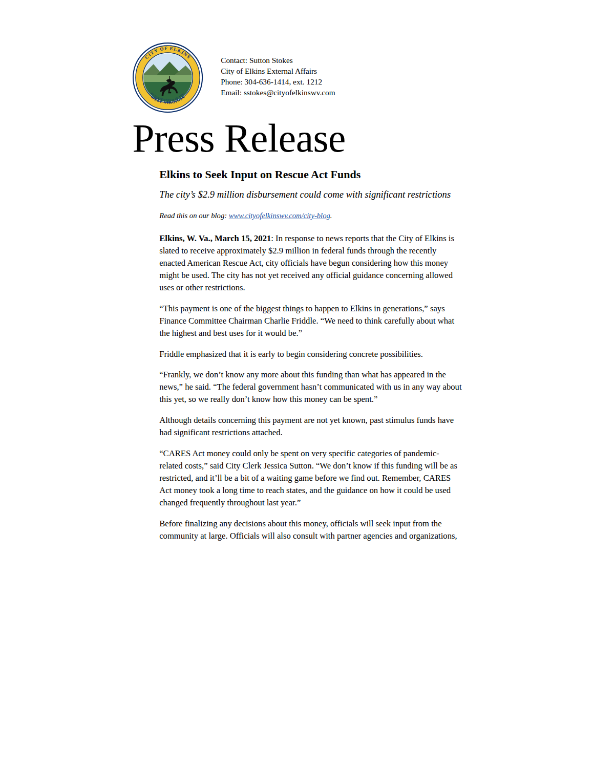CITY OF ELKINS WEST VIRGINIA INCORPORATED IN 1890
Contact: Sutton Stokes
City of Elkins External Affairs
Phone: 304-636-1414, ext. 1212
Email: sstokes@cityofelkinswv.com
Press Release
Elkins to Seek Input on Rescue Act Funds
The city’s $2.9 million disbursement could come with significant restrictions
Read this on our blog: www.cityofelkinswv.com/city-blog.
Elkins, W. Va., March 15, 2021: In response to news reports that the City of Elkins is slated to receive approximately $2.9 million in federal funds through the recently enacted American Rescue Act, city officials have begun considering how this money might be used. The city has not yet received any official guidance concerning allowed uses or other restrictions.
“This payment is one of the biggest things to happen to Elkins in generations,” says Finance Committee Chairman Charlie Friddle. “We need to think carefully about what the highest and best uses for it would be.”
Friddle emphasized that it is early to begin considering concrete possibilities.
“Frankly, we don’t know any more about this funding than what has appeared in the news,” he said. “The federal government hasn’t communicated with us in any way about this yet, so we really don’t know how this money can be spent.”
Although details concerning this payment are not yet known, past stimulus funds have had significant restrictions attached.
“CARES Act money could only be spent on very specific categories of pandemic-related costs,” said City Clerk Jessica Sutton. “We don’t know if this funding will be as restricted, and it’ll be a bit of a waiting game before we find out. Remember, CARES Act money took a long time to reach states, and the guidance on how it could be used changed frequently throughout last year.”
Before finalizing any decisions about this money, officials will seek input from the community at large. Officials will also consult with partner agencies and organizations,